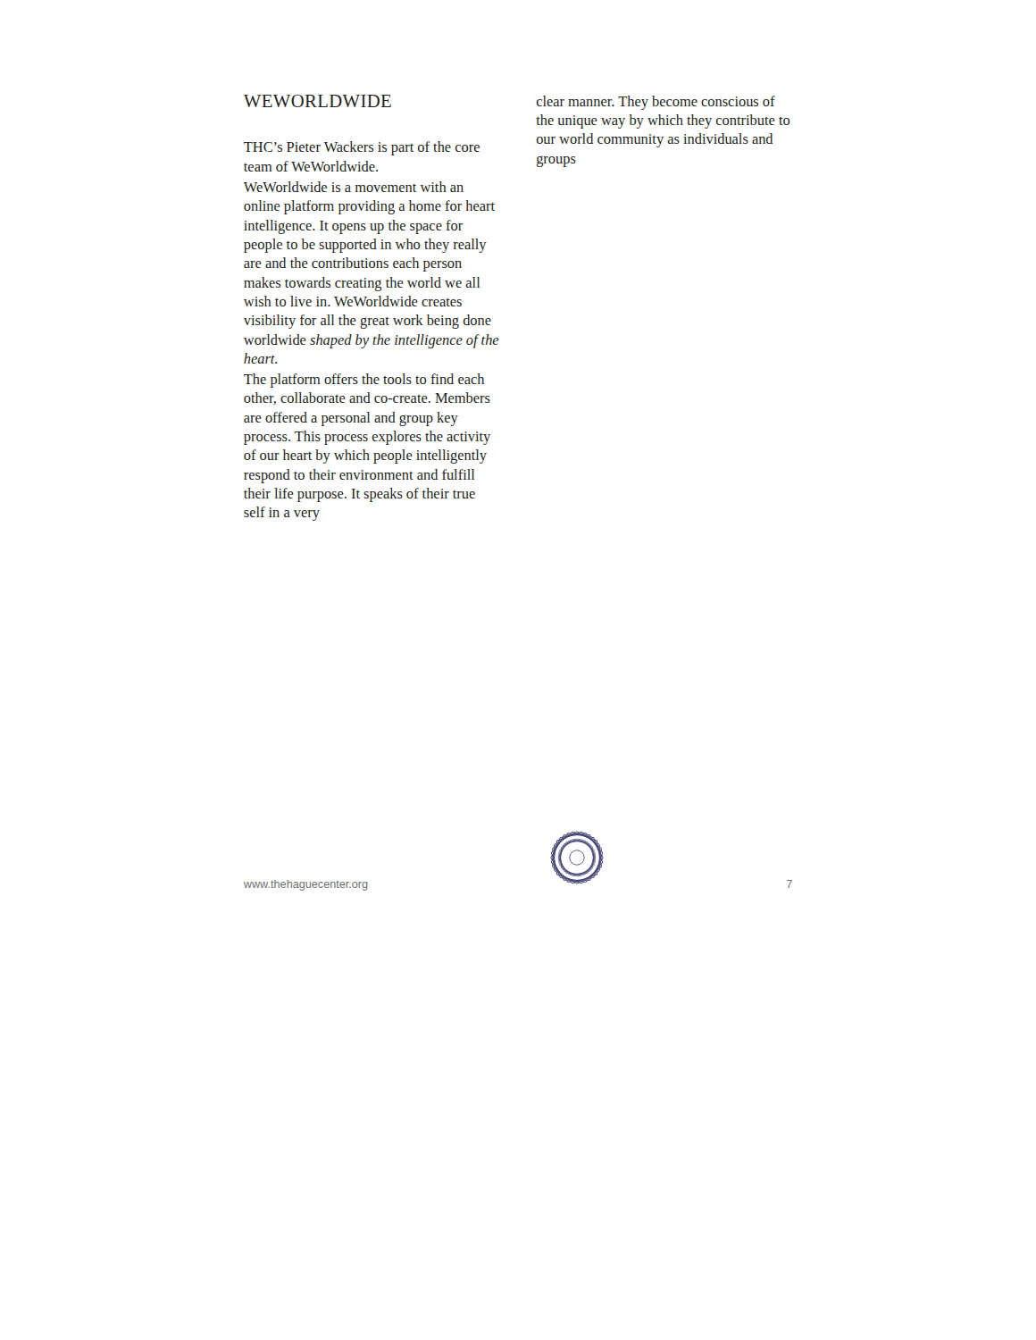WEWORLDWIDE
THC’s Pieter Wackers is part of the core team of WeWorldwide.
WeWorldwide is a movement with an online platform providing a home for heart intelligence. It opens up the space for people to be supported in who they really are and the contributions each person makes towards creating the world we all wish to live in. WeWorldwide creates visibility for all the great work being done worldwide shaped by the intelligence of the heart.
The platform offers the tools to find each other, collaborate and co-create. Members are offered a personal and group key process. This process explores the activity of our heart by which people intelligently respond to their environment and fulfill their life purpose. It speaks of their true self in a very
clear manner. They become conscious of the unique way by which they contribute to our world community as individuals and groups
www.thehaguecenter.org
7